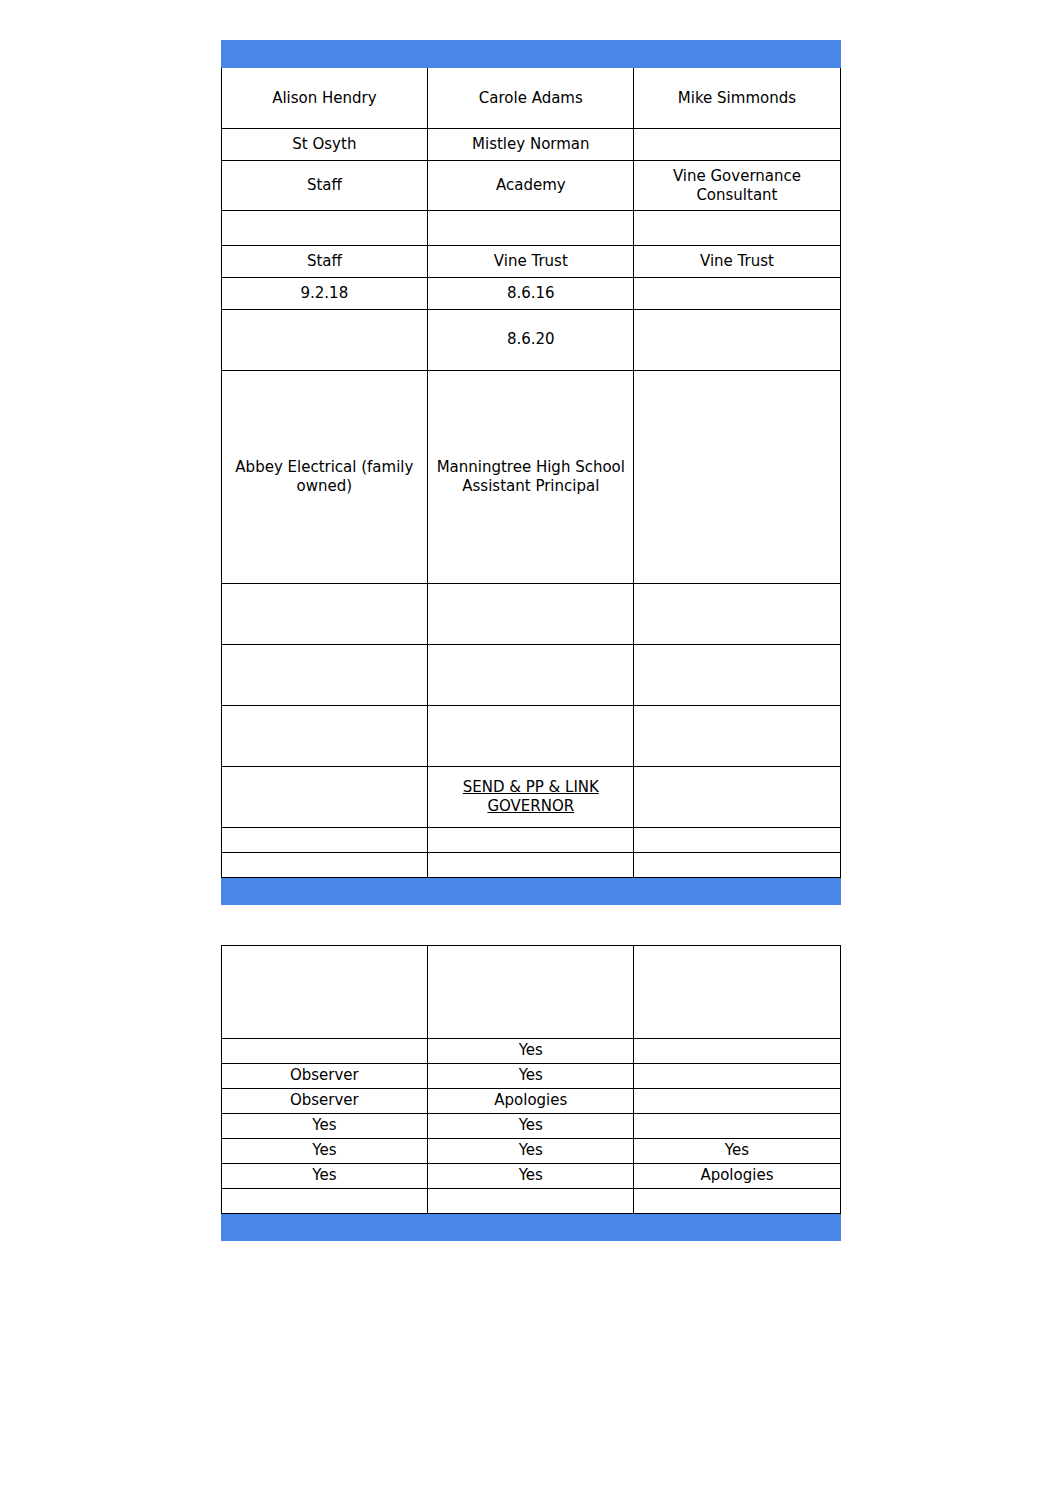| Alison Hendry | Carole Adams | Mike Simmonds |
| St Osyth | Mistley Norman | |
| Staff | Academy | Vine Governance Consultant |
| Staff | Vine Trust | Vine Trust |
| 9.2.18 | 8.6.16 | |
| | 8.6.20 | |
| Abbey Electrical (family owned) | Manningtree High School Assistant Principal | |
| | SEND & PP & LINK GOVERNOR | |
| | Yes | |
| Observer | Yes | |
| Observer | Apologies | |
| Yes | Yes | |
| Yes | Yes | Yes |
| Yes | Yes | Apologies |